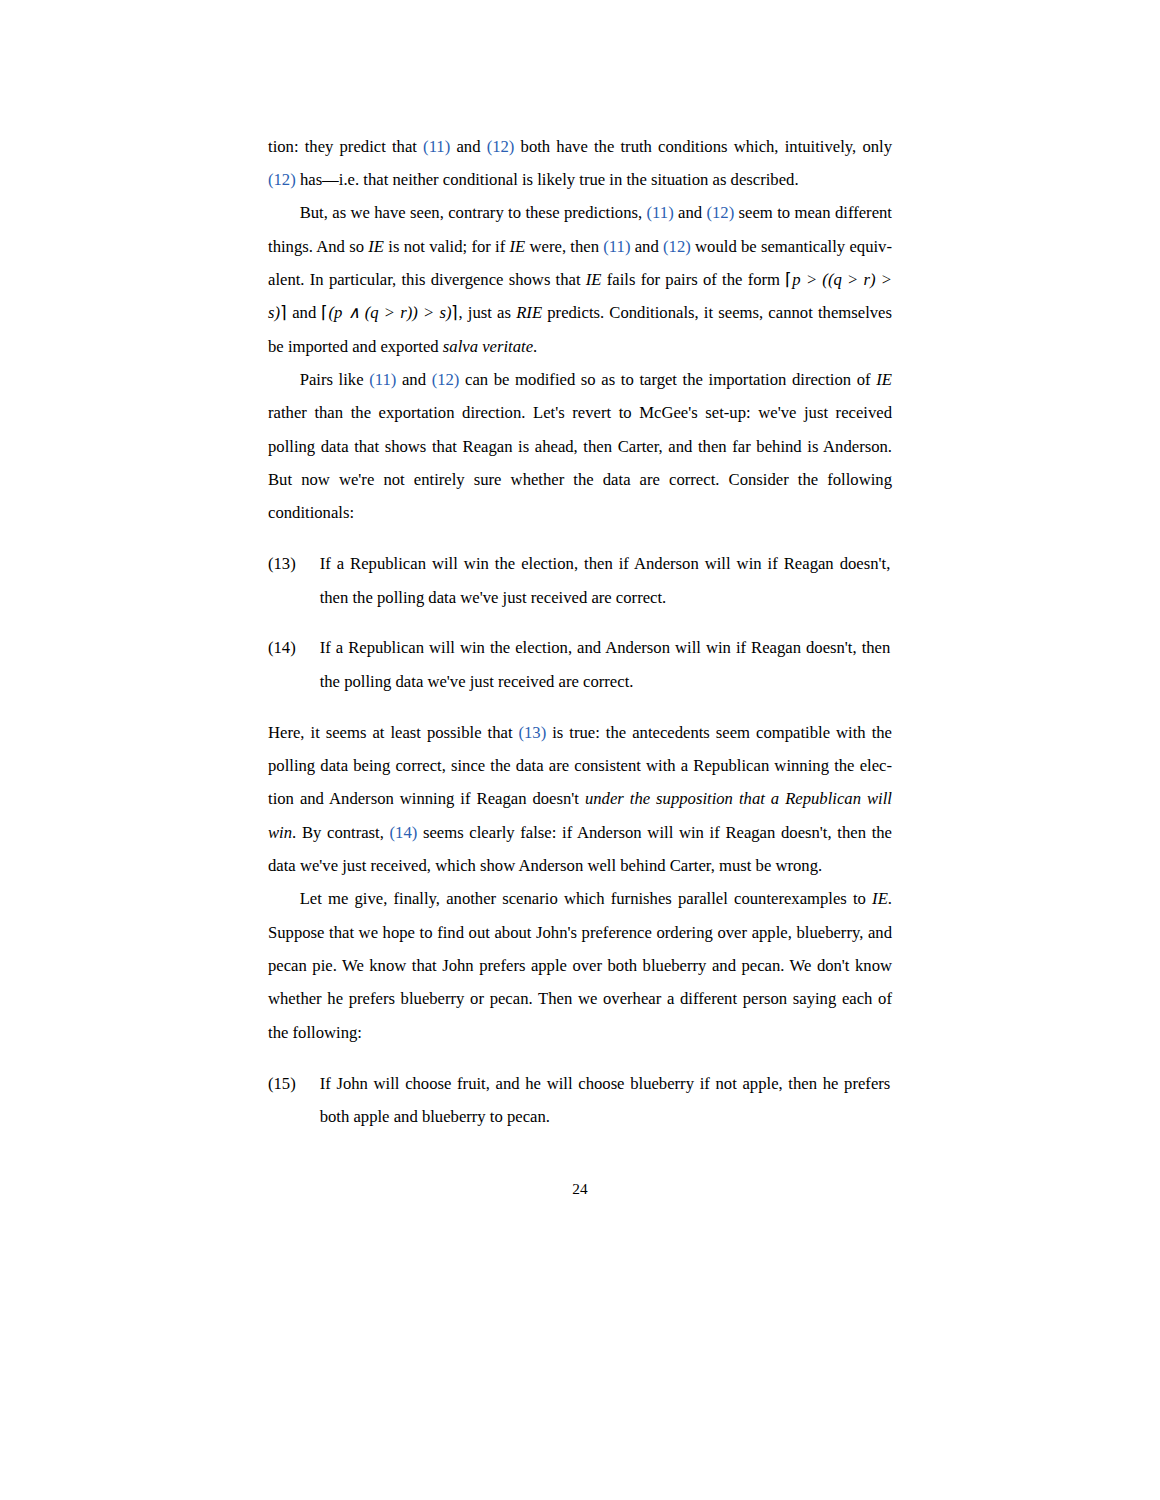tion: they predict that (11) and (12) both have the truth conditions which, intuitively, only (12) has—i.e. that neither conditional is likely true in the situation as described.
But, as we have seen, contrary to these predictions, (11) and (12) seem to mean different things. And so IE is not valid; for if IE were, then (11) and (12) would be semantically equivalent. In particular, this divergence shows that IE fails for pairs of the form ⌈p > ((q > r) > s)⌉ and ⌈(p ∧ (q > r)) > s)⌉, just as RIE predicts. Conditionals, it seems, cannot themselves be imported and exported salva veritate.
Pairs like (11) and (12) can be modified so as to target the importation direction of IE rather than the exportation direction. Let's revert to McGee's set-up: we've just received polling data that shows that Reagan is ahead, then Carter, and then far behind is Anderson. But now we're not entirely sure whether the data are correct. Consider the following conditionals:
(13)
If a Republican will win the election, then if Anderson will win if Reagan doesn't, then the polling data we've just received are correct.
(14)
If a Republican will win the election, and Anderson will win if Reagan doesn't, then the polling data we've just received are correct.
Here, it seems at least possible that (13) is true: the antecedents seem compatible with the polling data being correct, since the data are consistent with a Republican winning the election and Anderson winning if Reagan doesn't under the supposition that a Republican will win. By contrast, (14) seems clearly false: if Anderson will win if Reagan doesn't, then the data we've just received, which show Anderson well behind Carter, must be wrong.
Let me give, finally, another scenario which furnishes parallel counterexamples to IE. Suppose that we hope to find out about John's preference ordering over apple, blueberry, and pecan pie. We know that John prefers apple over both blueberry and pecan. We don't know whether he prefers blueberry or pecan. Then we overhear a different person saying each of the following:
(15)
If John will choose fruit, and he will choose blueberry if not apple, then he prefers both apple and blueberry to pecan.
24